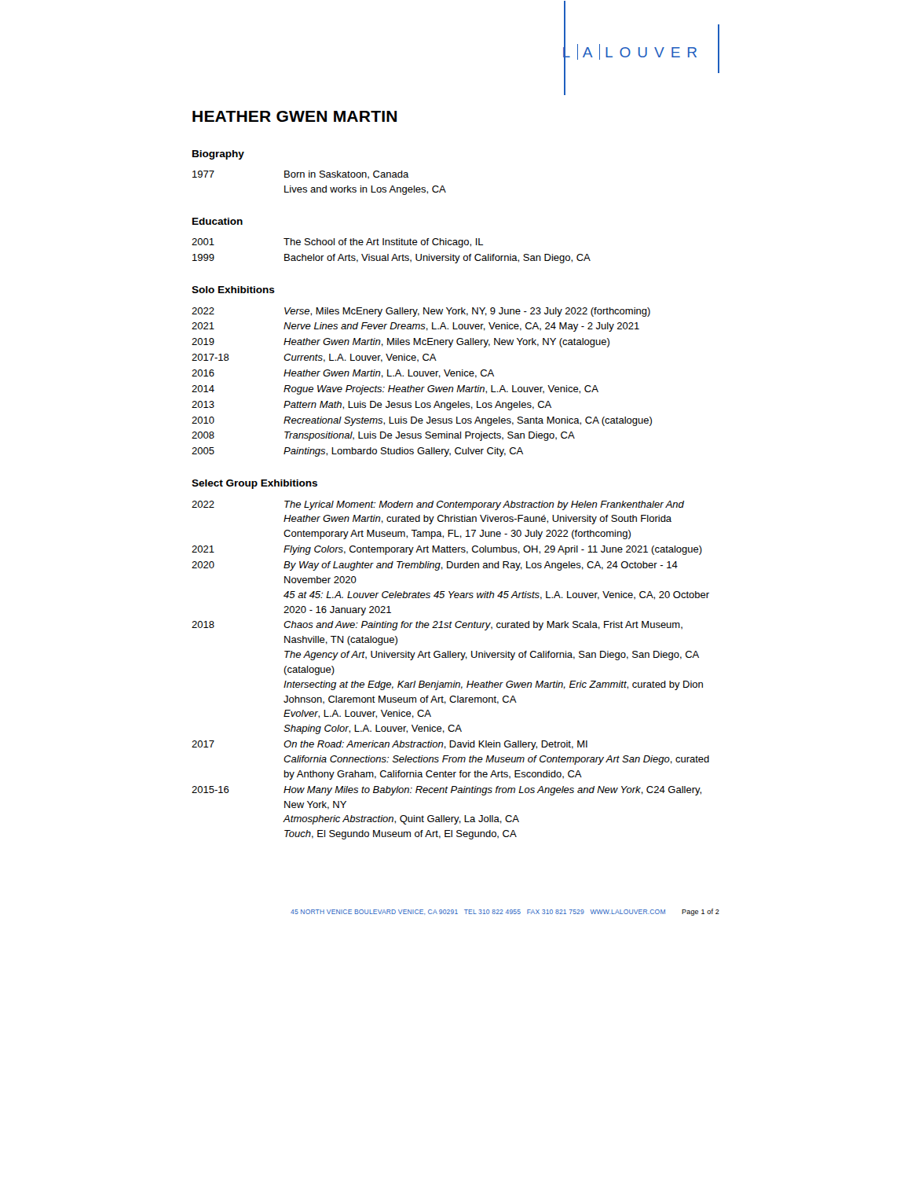L A LOUVER
HEATHER GWEN MARTIN
Biography
| 1977 | Born in Saskatoon, Canada Lives and works in Los Angeles, CA |
Education
| 2001 | The School of the Art Institute of Chicago, IL |
| 1999 | Bachelor of Arts, Visual Arts, University of California, San Diego, CA |
Solo Exhibitions
| 2022 | Verse , Miles McEnery Gallery, New York, NY, 9 June - 23 July 2022 (forthcoming) |
| 2021 | Nerve Lines and Fever Dreams , L.A. Louver, Venice, CA, 24 May - 2 July 2021 |
| 2019 | Heather Gwen Martin , Miles McEnery Gallery, New York, NY (catalogue) |
| 2017-18 | Currents , L.A. Louver, Venice, CA |
| 2016 | Heather Gwen Martin , L.A. Louver, Venice, CA |
| 2014 | Rogue Wave Projects: Heather Gwen Martin , L.A. Louver, Venice, CA |
| 2013 | Pattern Math , Luis De Jesus Los Angeles, Los Angeles, CA |
| 2010 | Recreational Systems , Luis De Jesus Los Angeles, Santa Monica, CA (catalogue) |
| 2008 | Transpositional , Luis De Jesus Seminal Projects, San Diego, CA |
| 2005 | Paintings , Lombardo Studios Gallery, Culver City, CA |
Select Group Exhibitions
| 2022 | The Lyrical Moment: Modern and Contemporary Abstraction by Helen Frankenthaler And Heather Gwen Martin , curated by Christian Viveros-Fauné, University of South Florida Contemporary Art Museum, Tampa, FL, 17 June - 30 July 2022 (forthcoming) |
| 2021 | Flying Colors , Contemporary Art Matters, Columbus, OH, 29 April - 11 June 2021 (catalogue) |
| 2020 | By Way of Laughter and Trembling , Durden and Ray, Los Angeles, CA, 24 October - 14 November 2020 45 at 45: L.A. Louver Celebrates 45 Years with 45 Artists , L.A. Louver, Venice, CA, 20 October 2020 - 16 January 2021 |
| 2018 | Chaos and Awe: Painting for the 21st Century , curated by Mark Scala, Frist Art Museum, Nashville, TN (catalogue) The Agency of Art , University Art Gallery, University of California, San Diego, San Diego, CA (catalogue) Intersecting at the Edge, Karl Benjamin, Heather Gwen Martin, Eric Zammitt , curated by Dion Johnson, Claremont Museum of Art, Claremont, CA Evolver , L.A. Louver, Venice, CA Shaping Color , L.A. Louver, Venice, CA |
| 2017 | On the Road: American Abstraction , David Klein Gallery, Detroit, MI California Connections: Selections From the Museum of Contemporary Art San Diego , curated by Anthony Graham, California Center for the Arts, Escondido, CA |
| 2015-16 | How Many Miles to Babylon: Recent Paintings from Los Angeles and New York , C24 Gallery, New York, NY Atmospheric Abstraction , Quint Gallery, La Jolla, CA Touch , El Segundo Museum of Art, El Segundo, CA |
45 NORTH VENICE BOULEVARD VENICE, CA 90291 TEL 310 822 4955 FAX 310 821 7529 WWW.LALOUVER.COM
Page 1 of 2